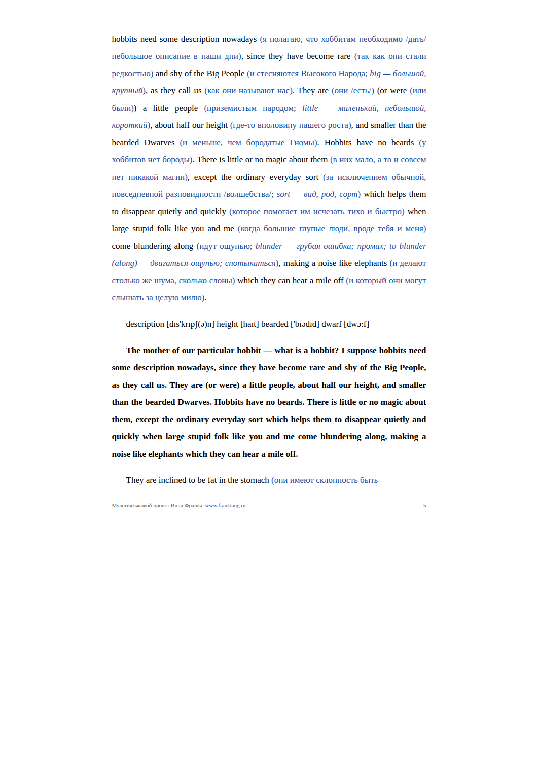hobbits need some description nowadays (я полагаю, что хоббитам необходимо /дать/ небольшое описание в наши дни), since they have become rare (так как они стали редкостью) and shy of the Big People (и стесняются Высокого Народа; big — большой, крупный), as they call us (как они называют нас). They are (они /есть/) (or were (или были)) a little people (приземистым народом; little — маленький, небольшой, короткий), about half our height (где-то вполовину нашего роста), and smaller than the bearded Dwarves (и меньше, чем бородатые Гномы). Hobbits have no beards (у хоббитов нет бороды). There is little or no magic about them (в них мало, а то и совсем нет никакой магии), except the ordinary everyday sort (за исключением обычной, повседневной разновидности /волшебства/; sort — вид, род, сорт) which helps them to disappear quietly and quickly (которое помогает им исчезать тихо и быстро) when large stupid folk like you and me (когда большие глупые люди, вроде тебя и меня) come blundering along (идут ощупью; blunder — грубая ошибка; промах; to blunder (along) — двигаться ощупью; спотыкаться), making a noise like elephants (и делают столько же шума, сколько слоны) which they can hear a mile off (и который они могут слышать за целую милю).
description [dɪs'krɪpʃ(ə)n] height [haɪt] bearded ['bɪədɪd] dwarf [dwɔ:f]
The mother of our particular hobbit — what is a hobbit? I suppose hobbits need some description nowadays, since they have become rare and shy of the Big People, as they call us. They are (or were) a little people, about half our height, and smaller than the bearded Dwarves. Hobbits have no beards. There is little or no magic about them, except the ordinary everyday sort which helps them to disappear quietly and quickly when large stupid folk like you and me come blundering along, making a noise like elephants which they can hear a mile off.
They are inclined to be fat in the stomach (они имеют склонность быть
Мультиязыковой проект Ильи Франка www.franklang.ru 5